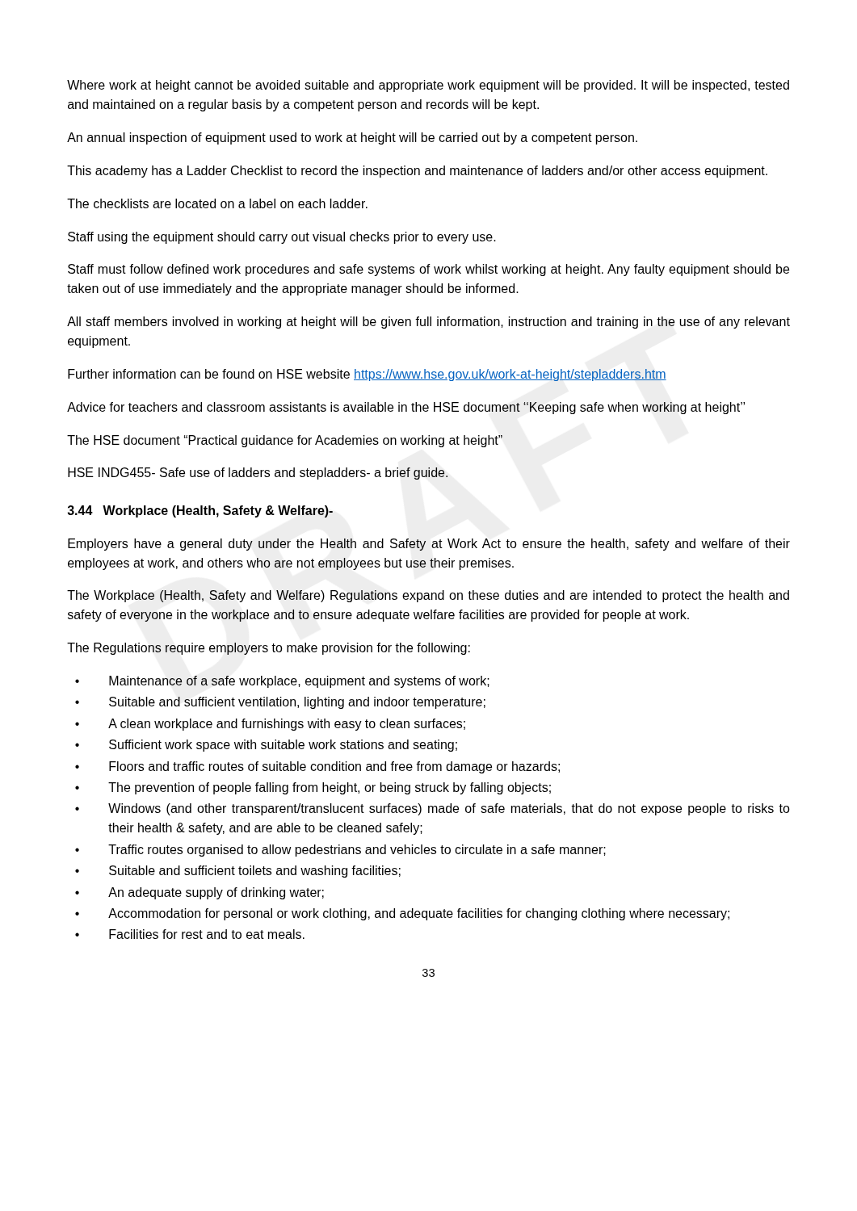DRAFT
Where work at height cannot be avoided suitable and appropriate work equipment will be provided. It will be inspected, tested and maintained on a regular basis by a competent person and records will be kept.
An annual inspection of equipment used to work at height will be carried out by a competent person.
This academy has a Ladder Checklist to record the inspection and maintenance of ladders and/or other access equipment.
The checklists are located on a label on each ladder.
Staff using the equipment should carry out visual checks prior to every use.
Staff must follow defined work procedures and safe systems of work whilst working at height. Any faulty equipment should be taken out of use immediately and the appropriate manager should be informed.
All staff members involved in working at height will be given full information, instruction and training in the use of any relevant equipment.
Further information can be found on HSE website https://www.hse.gov.uk/work-at-height/stepladders.htm
Advice for teachers and classroom assistants is available in the HSE document ‘‘Keeping safe when working at height’’
The HSE document “Practical guidance for Academies on working at height”
HSE INDG455- Safe use of ladders and stepladders- a brief guide.
3.44 Workplace (Health, Safety & Welfare)-
Employers have a general duty under the Health and Safety at Work Act to ensure the health, safety and welfare of their employees at work, and others who are not employees but use their premises.
The Workplace (Health, Safety and Welfare) Regulations expand on these duties and are intended to protect the health and safety of everyone in the workplace and to ensure adequate welfare facilities are provided for people at work.
The Regulations require employers to make provision for the following:
Maintenance of a safe workplace, equipment and systems of work;
Suitable and sufficient ventilation, lighting and indoor temperature;
A clean workplace and furnishings with easy to clean surfaces;
Sufficient work space with suitable work stations and seating;
Floors and traffic routes of suitable condition and free from damage or hazards;
The prevention of people falling from height, or being struck by falling objects;
Windows (and other transparent/translucent surfaces) made of safe materials, that do not expose people to risks to their health & safety, and are able to be cleaned safely;
Traffic routes organised to allow pedestrians and vehicles to circulate in a safe manner;
Suitable and sufficient toilets and washing facilities;
An adequate supply of drinking water;
Accommodation for personal or work clothing, and adequate facilities for changing clothing where necessary;
Facilities for rest and to eat meals.
33